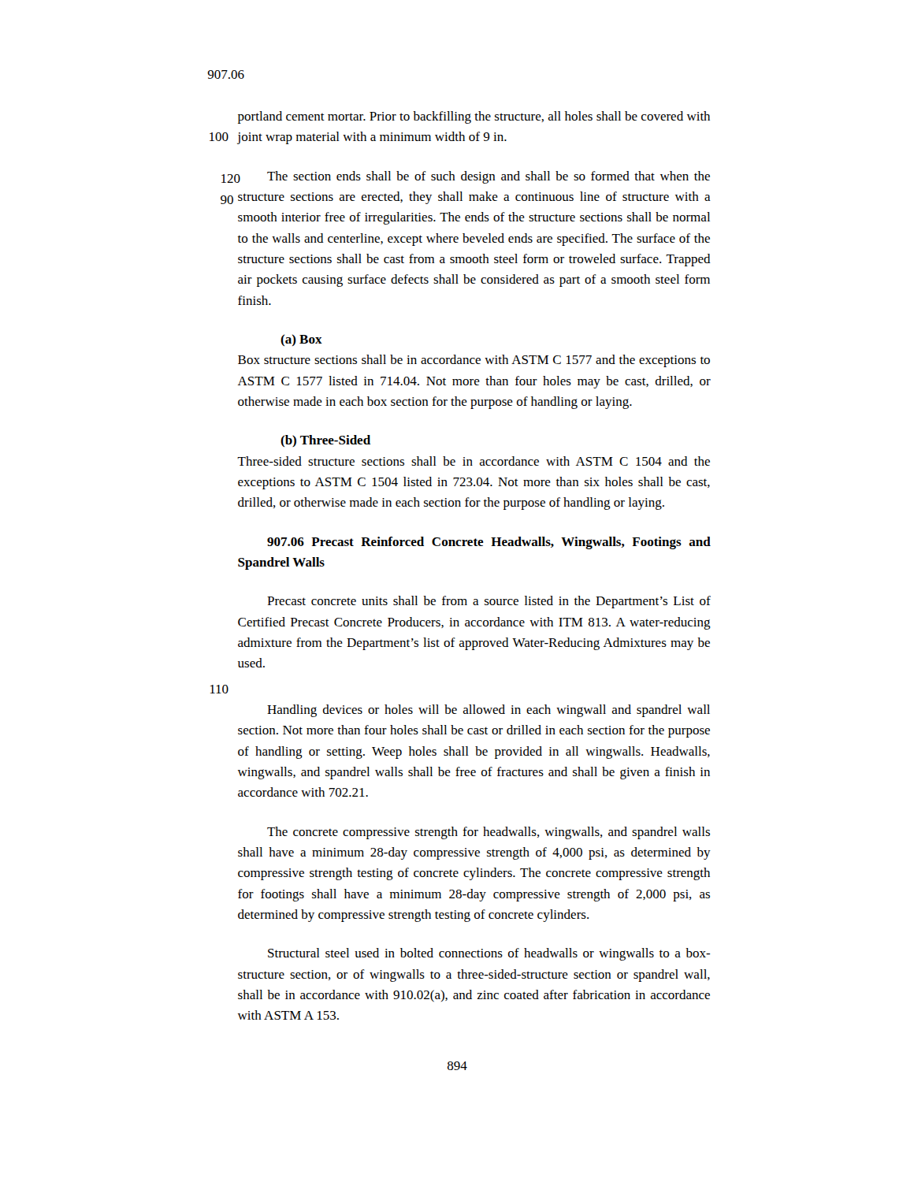907.06
portland cement mortar. Prior to backfilling the structure, all holes shall be covered with joint wrap material with a minimum width of 9 in.
The section ends shall be of such design and shall be so formed that when the structure sections are erected, they shall make a continuous line of structure with a smooth interior free of irregularities. The ends of the structure sections shall be normal to the walls and centerline, except where beveled ends are specified. The surface of the structure sections shall be cast from a smooth steel form or troweled surface. Trapped air pockets causing surface defects shall be considered as part of a smooth steel form finish.90
(a) Box
Box structure sections shall be in accordance with ASTM C 1577 and the exceptions to ASTM C 1577 listed in 714.04. Not more than four holes may be cast, drilled, or otherwise made in each box section for the purpose of handling or laying.
(b) Three-Sided
Three-sided structure sections shall be in accordance with ASTM C 1504 and the exceptions to ASTM C 1504 listed in 723.04. Not more than six holes shall be cast, drilled, or otherwise made in each section for the purpose of handling or laying.100
907.06 Precast Reinforced Concrete Headwalls, Wingwalls, Footings and Spandrel Walls
Precast concrete units shall be from a source listed in the Department’s List of Certified Precast Concrete Producers, in accordance with ITM 813. A water-reducing admixture from the Department’s list of approved Water-Reducing Admixtures may be used.
110
Handling devices or holes will be allowed in each wingwall and spandrel wall section. Not more than four holes shall be cast or drilled in each section for the purpose of handling or setting. Weep holes shall be provided in all wingwalls. Headwalls, wingwalls, and spandrel walls shall be free of fractures and shall be given a finish in accordance with 702.21.
The concrete compressive strength for headwalls, wingwalls, and spandrel walls shall have a minimum 28-day compressive strength of 4,000 psi, as determined by compressive strength testing of concrete cylinders. The concrete compressive strength for footings shall have a minimum 28-day compressive strength of 2,000 psi, as determined by compressive strength testing of concrete cylinders.120
Structural steel used in bolted connections of headwalls or wingwalls to a box-structure section, or of wingwalls to a three-sided-structure section or spandrel wall, shall be in accordance with 910.02(a), and zinc coated after fabrication in accordance with ASTM A 153.
894